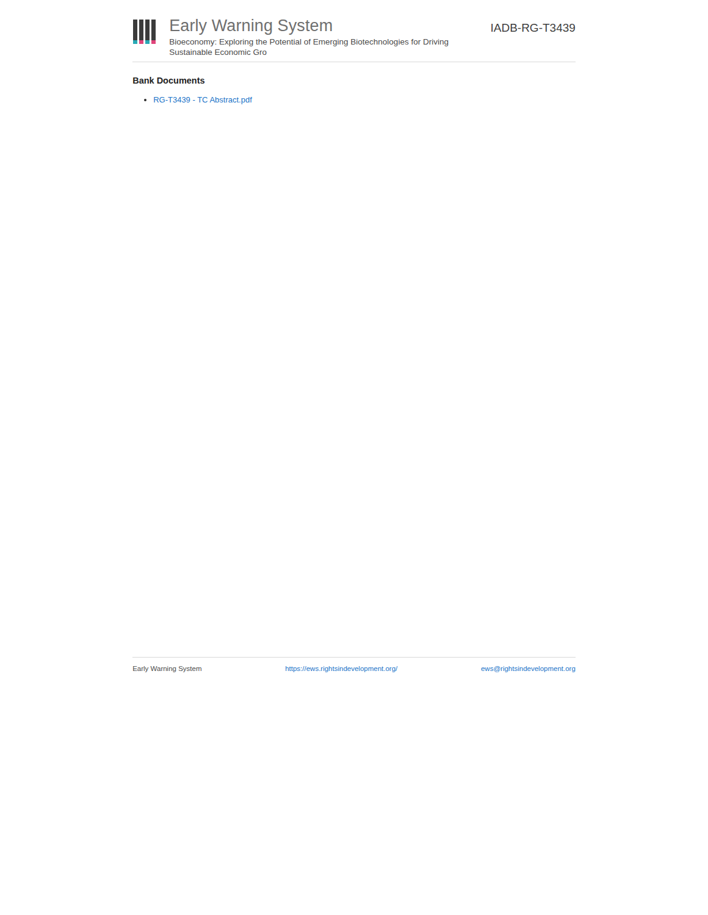Early Warning System
Bioeconomy: Exploring the Potential of Emerging Biotechnologies for Driving Sustainable Economic Gro
IADB-RG-T3439
Bank Documents
RG-T3439 - TC Abstract.pdf
Early Warning System
https://ews.rightsindevelopment.org/
ews@rightsindevelopment.org